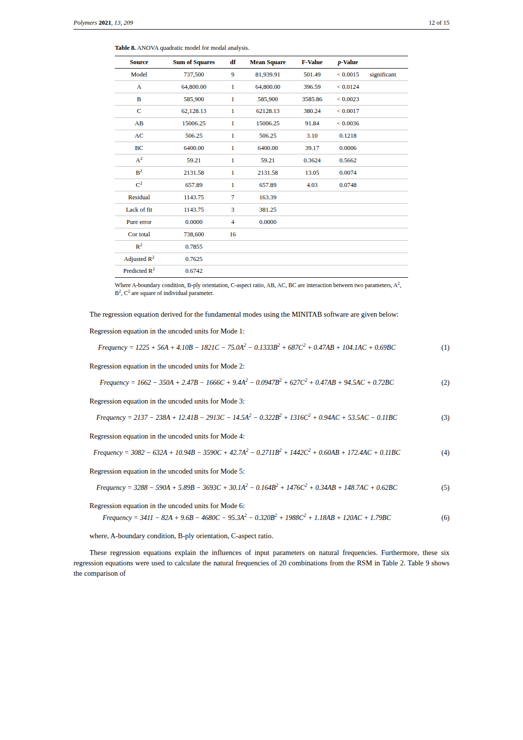Polymers 2021, 13, 209
12 of 15
Table 8. ANOVA quadratic model for modal analysis.
| Source | Sum of Squares | df | Mean Square | F-Value | p -Value | |
| --- | --- | --- | --- | --- | --- | --- |
| Model | 737,500 | 9 | 81,939.91 | 501.49 | < 0.0015 | significant |
| A | 64,800.00 | 1 | 64,800.00 | 396.59 | < 0.0124 | |
| B | 585,900 | 1 | 585,900 | 3585.86 | < 0.0023 | |
| C | 62,128.13 | 1 | 62128.13 | 380.24 | < 0.0017 | |
| AB | 15006.25 | 1 | 15006.25 | 91.84 | < 0.0036 | |
| AC | 506.25 | 1 | 506.25 | 3.10 | 0.1218 | |
| BC | 6400.00 | 1 | 6400.00 | 39.17 | 0.0006 | |
| A 2 | 59.21 | 1 | 59.21 | 0.3624 | 0.5662 | |
| B 2 | 2131.58 | 1 | 2131.58 | 13.05 | 0.0074 | |
| C 2 | 657.89 | 1 | 657.89 | 4.03 | 0.0748 | |
| Residual | 1143.75 | 7 | 163.39 | | | |
| Lack of fit | 1143.75 | 3 | 381.25 | | | |
| Pure error | 0.0000 | 4 | 0.0000 | | | |
| Cor total | 738,600 | 16 | | | | |
| R 2 | 0.7855 | | | | | |
| Adjusted R 2 | 0.7625 | | | | | |
| Predicted R 2 | 0.6742 | | | | | |
Where A-boundary condition, B-ply orientation, C-aspect ratio, AB, AC, BC are interaction between two parameters, A2, B2, C2 are square of individual parameter.
The regression equation derived for the fundamental modes using the MINITAB software are given below:
Regression equation in the uncoded units for Mode 1:
Frequency = 1225 + 56A + 4.10B − 1821C − 75.0A2 − 0.1333B2 + 687C2 + 0.47AB + 104.1AC + 0.69BC
(1)
Regression equation in the uncoded units for Mode 2:
Frequency = 1662 − 350A + 2.47B − 1666C + 9.4A2 − 0.0947B2 + 627C2 + 0.47AB + 94.5AC + 0.72BC
(2)
Regression equation in the uncoded units for Mode 3:
Frequency = 2137 − 238A + 12.41B − 2913C − 14.5A2 − 0.322B2 + 1316C2 + 0.94AC + 53.5AC − 0.11BC
(3)
Regression equation in the uncoded units for Mode 4:
Frequency = 3082 − 632A + 10.94B − 3590C + 42.7A2 − 0.2711B2 + 1442C2 + 0.60AB + 172.4AC + 0.11BC
(4)
Regression equation in the uncoded units for Mode 5:
Frequency = 3288 − 590A + 5.89B − 3693C + 30.1A2 − 0.164B2 + 1476C2 + 0.34AB + 148.7AC + 0.62BC
(5)
Regression equation in the uncoded units for Mode 6:
Frequency = 3411 − 82A + 9.6B − 4680C − 95.3A2 − 0.320B2 + 1988C2 + 1.18AB + 120AC + 1.79BC
(6)
where, A-boundary condition, B-ply orientation, C-aspect ratio.
These regression equations explain the influences of input parameters on natural frequencies. Furthermore, these six regression equations were used to calculate the natural frequencies of 20 combinations from the RSM in Table 2. Table 9 shows the comparison of